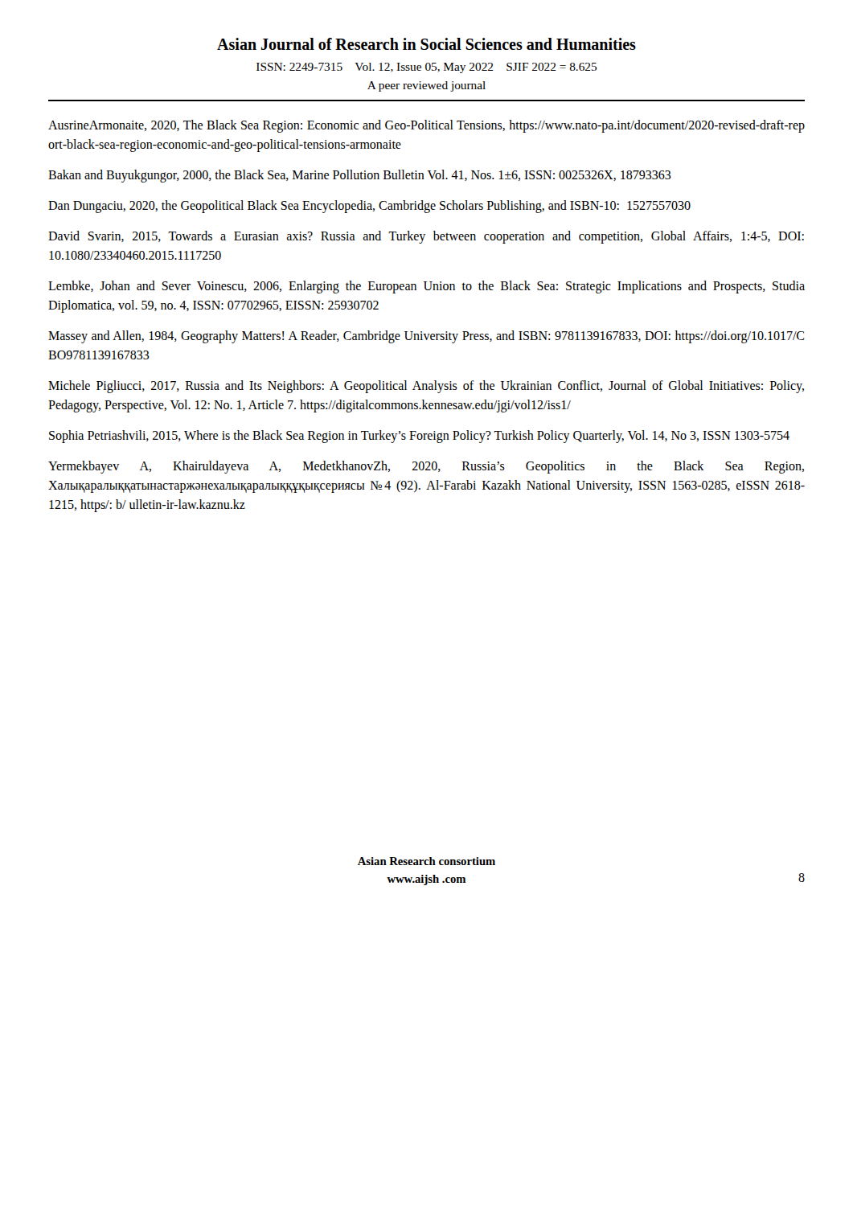Asian Journal of Research in Social Sciences and Humanities
ISSN: 2249-7315 Vol. 12, Issue 05, May 2022 SJIF 2022 = 8.625
A peer reviewed journal
AusrineArmonaite, 2020, The Black Sea Region: Economic and Geo-Political Tensions, https://www.nato-pa.int/document/2020-revised-draft-report-black-sea-region-economic-and-geo-political-tensions-armonaite
Bakan and Buyukgungor, 2000, the Black Sea, Marine Pollution Bulletin Vol. 41, Nos. 1±6, ISSN: 0025326X, 18793363
Dan Dungaciu, 2020, the Geopolitical Black Sea Encyclopedia, Cambridge Scholars Publishing, and ISBN-10: 1527557030
David Svarin, 2015, Towards a Eurasian axis? Russia and Turkey between cooperation and competition, Global Affairs, 1:4-5, DOI: 10.1080/23340460.2015.1117250
Lembke, Johan and Sever Voinescu, 2006, Enlarging the European Union to the Black Sea: Strategic Implications and Prospects, Studia Diplomatica, vol. 59, no. 4, ISSN: 07702965, EISSN: 25930702
Massey and Allen, 1984, Geography Matters! A Reader, Cambridge University Press, and ISBN: 9781139167833, DOI: https://doi.org/10.1017/CBO9781139167833
Michele Pigliucci, 2017, Russia and Its Neighbors: A Geopolitical Analysis of the Ukrainian Conflict, Journal of Global Initiatives: Policy, Pedagogy, Perspective, Vol. 12: No. 1, Article 7. https://digitalcommons.kennesaw.edu/jgi/vol12/iss1/
Sophia Petriashvili, 2015, Where is the Black Sea Region in Turkey’s Foreign Policy? Turkish Policy Quarterly, Vol. 14, No 3, ISSN 1303-5754
Yermekbayev A, Khairuldayeva A, MedetkhanovZh, 2020, Russia’s Geopolitics in the Black Sea Region, Халықаралыққатынастаржәнехалықаралыққұқықсериясы №4 (92). Al-Farabi Kazakh National University, ISSN 1563-0285, eISSN 2618-1215, https/: b/ ulletin-ir-law.kaznu.kz
Asian Research consortium
www.aijsh .com
8